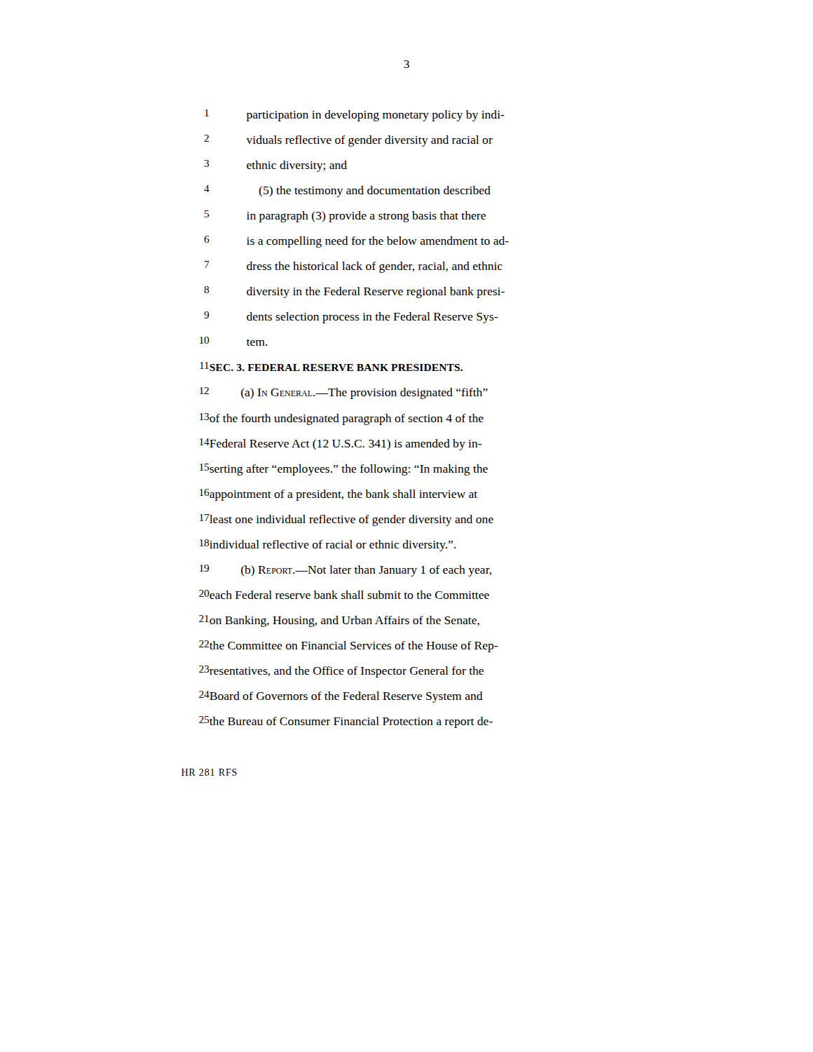3
| 1 | participation in developing monetary policy by indi- |
| 2 | viduals reflective of gender diversity and racial or |
| 3 | ethnic diversity; and |
| 4 | (5) the testimony and documentation described |
| 5 | in paragraph (3) provide a strong basis that there |
| 6 | is a compelling need for the below amendment to ad- |
| 7 | dress the historical lack of gender, racial, and ethnic |
| 8 | diversity in the Federal Reserve regional bank presi- |
| 9 | dents selection process in the Federal Reserve Sys- |
| 10 | tem. |
| 11 | SEC. 3. FEDERAL RESERVE BANK PRESIDENTS. |
| 12 | (a) In General. —The provision designated “fifth” |
| 13 | of the fourth undesignated paragraph of section 4 of the |
| 14 | Federal Reserve Act (12 U.S.C. 341) is amended by in- |
| 15 | serting after “employees.” the following: “In making the |
| 16 | appointment of a president, the bank shall interview at |
| 17 | least one individual reflective of gender diversity and one |
| 18 | individual reflective of racial or ethnic diversity.”. |
| 19 | (b) Report. —Not later than January 1 of each year, |
| 20 | each Federal reserve bank shall submit to the Committee |
| 21 | on Banking, Housing, and Urban Affairs of the Senate, |
| 22 | the Committee on Financial Services of the House of Rep- |
| 23 | resentatives, and the Office of Inspector General for the |
| 24 | Board of Governors of the Federal Reserve System and |
| 25 | the Bureau of Consumer Financial Protection a report de- |
HR 281 RFS